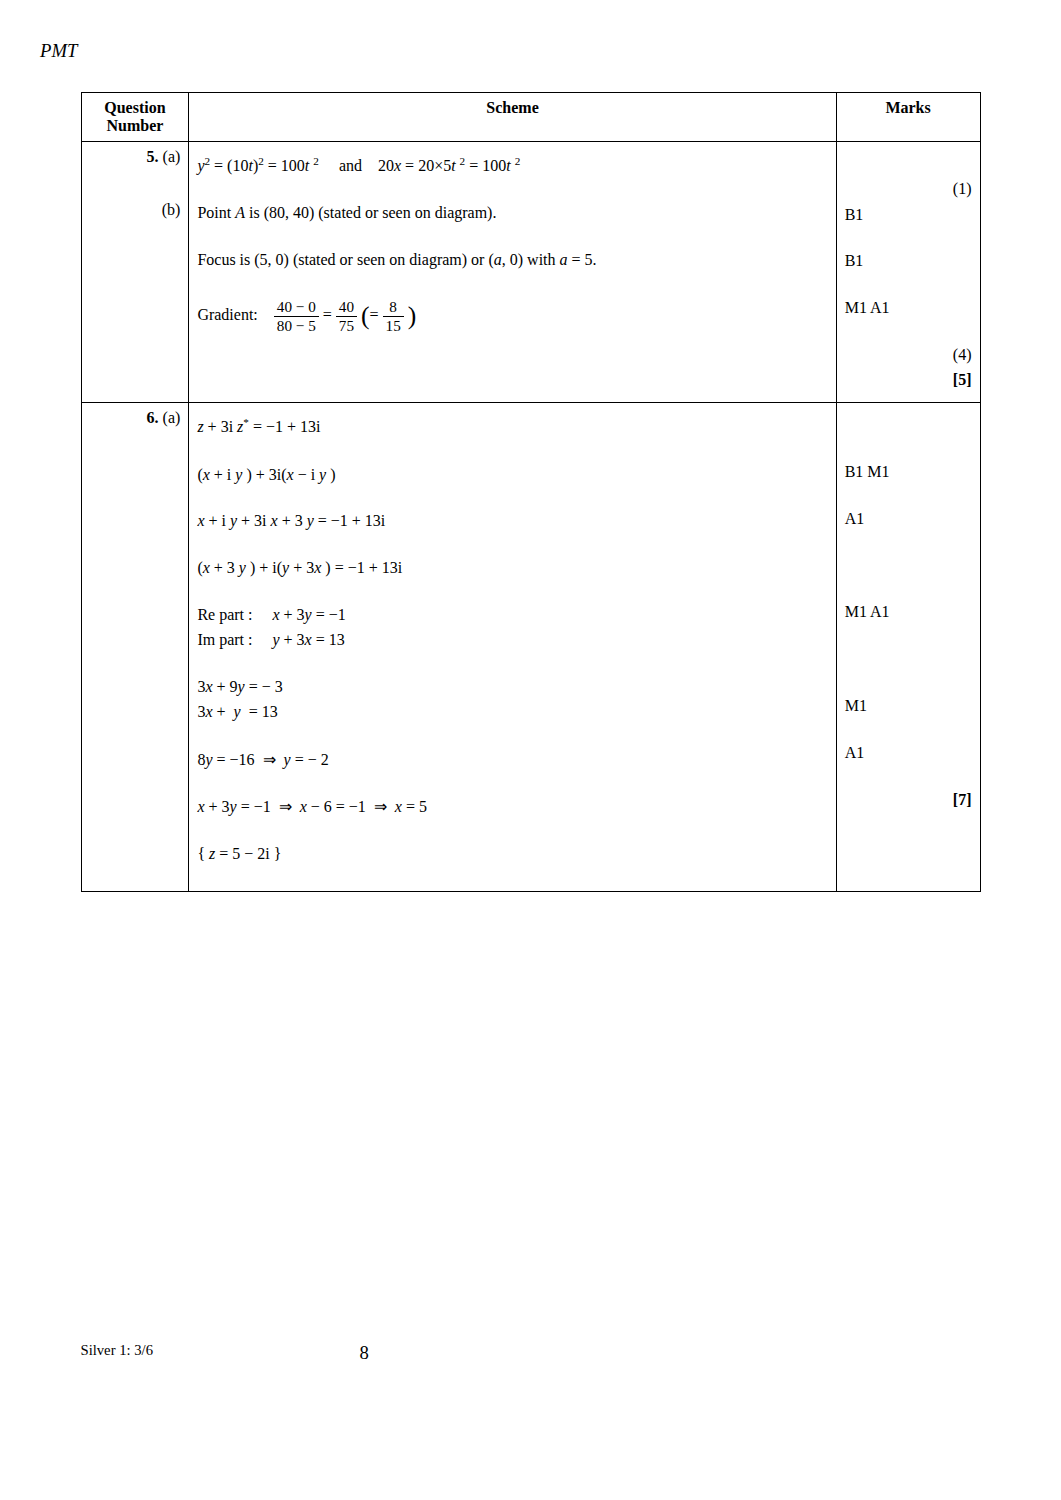PMT
| Question Number | Scheme | Marks |
| --- | --- | --- |
| 5. (a) (b) | y 2 = (10 t ) 2 = 100 t 2 and 20 x = 20×5 t 2 = 100 t 2 Point A is (80, 40) (stated or seen on diagram). Focus is (5, 0) (stated or seen on diagram) or ( a , 0) with a = 5. Gradient: 40 − 0 80 − 5 = 40 75 ( = 8 15 ) | (1) B1 B1 M1 A1 (4) [5] |
| 6. (a) | z + 3i z * = −1 + 13i ( x + i y ) + 3i( x − i y ) x + i y + 3i x + 3 y = −1 + 13i ( x + 3 y ) + i( y + 3 x ) = −1 + 13i Re part : x + 3 y = −1 Im part : y + 3 x = 13 3 x + 9 y = − 3 3 x + y = 13 8 y = −16 ⇒ y = − 2 x + 3 y = −1 ⇒ x − 6 = −1 ⇒ x = 5 { z = 5 − 2i } | B1 M1 A1 M1 A1 M1 A1 [7] |
Silver 1: 3/6
8